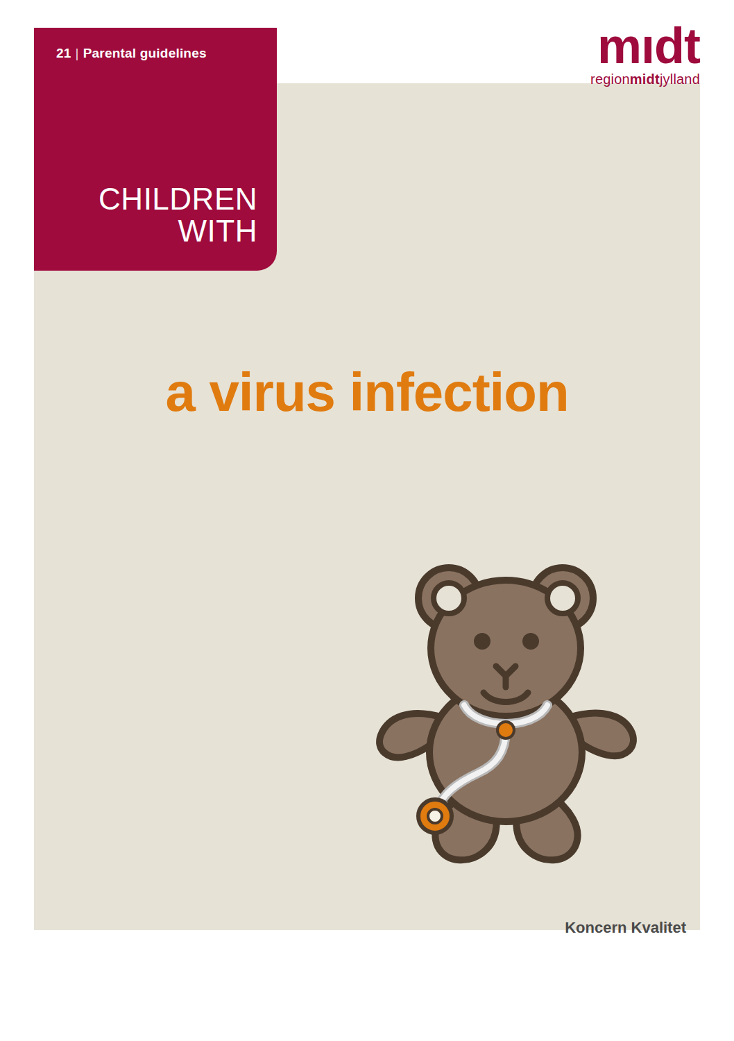21|Parental guidelines
CHILDREN
WITH
mıdt
regionmidtjylland
a virus infection
Koncern Kvalitet